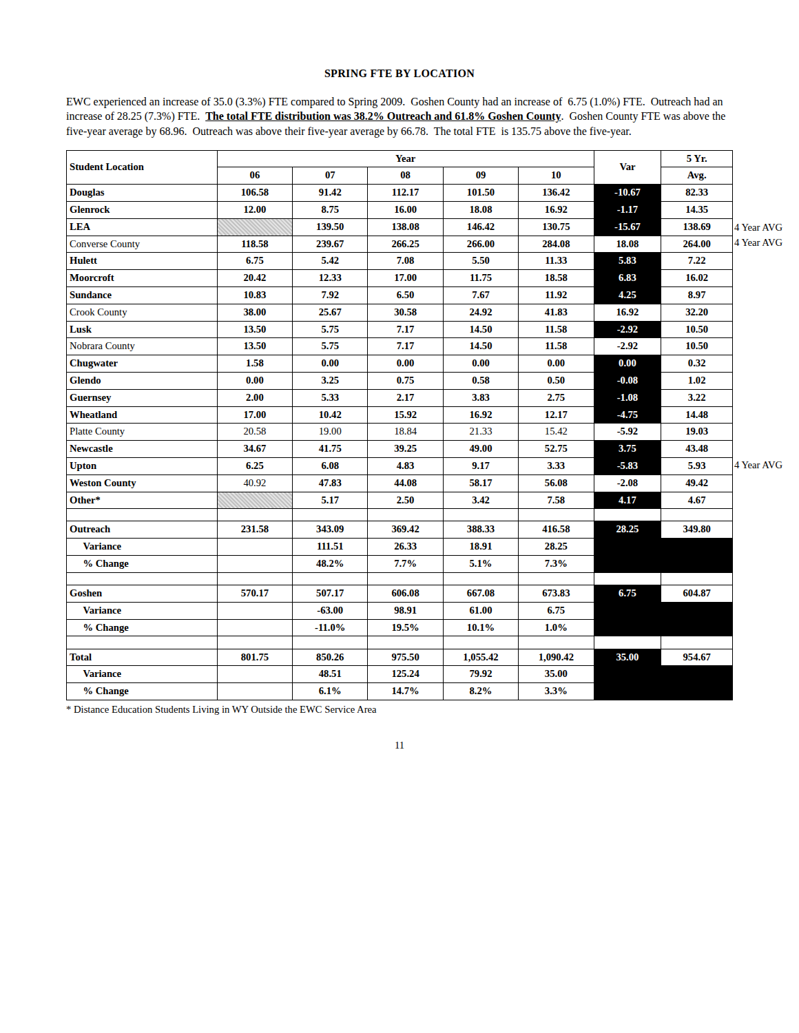SPRING FTE BY LOCATION
EWC experienced an increase of 35.0 (3.3%) FTE compared to Spring 2009. Goshen County had an increase of 6.75 (1.0%) FTE. Outreach had an increase of 28.25 (7.3%) FTE. The total FTE distribution was 38.2% Outreach and 61.8% Goshen County. Goshen County FTE was above the five-year average by 68.96. Outreach was above their five-year average by 66.78. The total FTE is 135.75 above the five-year.
| Student Location | Year | Var | 5 Yr. |
| --- | --- | --- | --- |
| 06 | 07 | 08 | 09 | 10 | Avg. |
| Douglas | 106.58 | 91.42 | 112.17 | 101.50 | 136.42 | -10.67 | 82.33 |
| Glenrock | 12.00 | 8.75 | 16.00 | 18.08 | 16.92 | -1.17 | 14.35 |
| LEA | | 139.50 | 138.08 | 146.42 | 130.75 | -15.67 | 138.69 |
| Converse County | 118.58 | 239.67 | 266.25 | 266.00 | 284.08 | 18.08 | 264.00 |
| Hulett | 6.75 | 5.42 | 7.08 | 5.50 | 11.33 | 5.83 | 7.22 |
| Moorcroft | 20.42 | 12.33 | 17.00 | 11.75 | 18.58 | 6.83 | 16.02 |
| Sundance | 10.83 | 7.92 | 6.50 | 7.67 | 11.92 | 4.25 | 8.97 |
| Crook County | 38.00 | 25.67 | 30.58 | 24.92 | 41.83 | 16.92 | 32.20 |
| Lusk | 13.50 | 5.75 | 7.17 | 14.50 | 11.58 | -2.92 | 10.50 |
| Nobrara County | 13.50 | 5.75 | 7.17 | 14.50 | 11.58 | -2.92 | 10.50 |
| Chugwater | 1.58 | 0.00 | 0.00 | 0.00 | 0.00 | 0.00 | 0.32 |
| Glendo | 0.00 | 3.25 | 0.75 | 0.58 | 0.50 | -0.08 | 1.02 |
| Guernsey | 2.00 | 5.33 | 2.17 | 3.83 | 2.75 | -1.08 | 3.22 |
| Wheatland | 17.00 | 10.42 | 15.92 | 16.92 | 12.17 | -4.75 | 14.48 |
| Platte County | 20.58 | 19.00 | 18.84 | 21.33 | 15.42 | -5.92 | 19.03 |
| Newcastle | 34.67 | 41.75 | 39.25 | 49.00 | 52.75 | 3.75 | 43.48 |
| Upton | 6.25 | 6.08 | 4.83 | 9.17 | 3.33 | -5.83 | 5.93 |
| Weston County | 40.92 | 47.83 | 44.08 | 58.17 | 56.08 | -2.08 | 49.42 |
| Other* | | 5.17 | 2.50 | 3.42 | 7.58 | 4.17 | 4.67 |
| Outreach | 231.58 | 343.09 | 369.42 | 388.33 | 416.58 | 28.25 | 349.80 |
| Variance | | 111.51 | 26.33 | 18.91 | 28.25 | | |
| % Change | | 48.2% | 7.7% | 5.1% | 7.3% | | |
| Goshen | 570.17 | 507.17 | 606.08 | 667.08 | 673.83 | 6.75 | 604.87 |
| Variance | | -63.00 | 98.91 | 61.00 | 6.75 | | |
| % Change | | -11.0% | 19.5% | 10.1% | 1.0% | | |
| Total | 801.75 | 850.26 | 975.50 | 1,055.42 | 1,090.42 | 35.00 | 954.67 |
| Variance | | 48.51 | 125.24 | 79.92 | 35.00 | | |
| % Change | | 6.1% | 14.7% | 8.2% | 3.3% | | |
4 Year AVG 4 Year AVG 4 Year AVG
* Distance Education Students Living in WY Outside the EWC Service Area
11